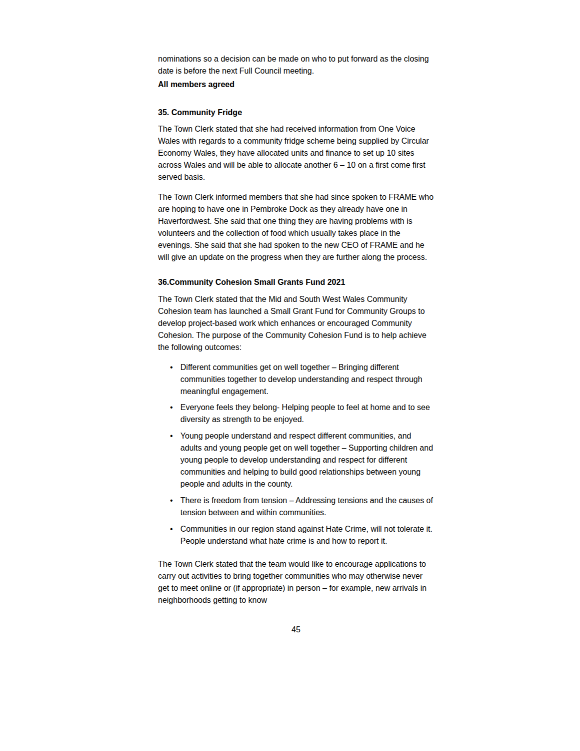nominations so a decision can be made on who to put forward as the closing date is before the next Full Council meeting.
All members agreed
35. Community Fridge
The Town Clerk stated that she had received information from One Voice Wales with regards to a community fridge scheme being supplied by Circular Economy Wales, they have allocated units and finance to set up 10 sites across Wales and will be able to allocate another 6 – 10 on a first come first served basis.
The Town Clerk informed members that she had since spoken to FRAME who are hoping to have one in Pembroke Dock as they already have one in Haverfordwest. She said that one thing they are having problems with is volunteers and the collection of food which usually takes place in the evenings. She said that she had spoken to the new CEO of FRAME and he will give an update on the progress when they are further along the process.
36.Community Cohesion Small Grants Fund 2021
The Town Clerk stated that the Mid and South West Wales Community Cohesion team has launched a Small Grant Fund for Community Groups to develop project-based work which enhances or encouraged Community Cohesion. The purpose of the Community Cohesion Fund is to help achieve the following outcomes:
Different communities get on well together – Bringing different communities together to develop understanding and respect through meaningful engagement.
Everyone feels they belong- Helping people to feel at home and to see diversity as strength to be enjoyed.
Young people understand and respect different communities, and adults and young people get on well together – Supporting children and young people to develop understanding and respect for different communities and helping to build good relationships between young people and adults in the county.
There is freedom from tension – Addressing tensions and the causes of tension between and within communities.
Communities in our region stand against Hate Crime, will not tolerate it. People understand what hate crime is and how to report it.
The Town Clerk stated that the team would like to encourage applications to carry out activities to bring together communities who may otherwise never get to meet online or (if appropriate) in person – for example, new arrivals in neighborhoods getting to know
45